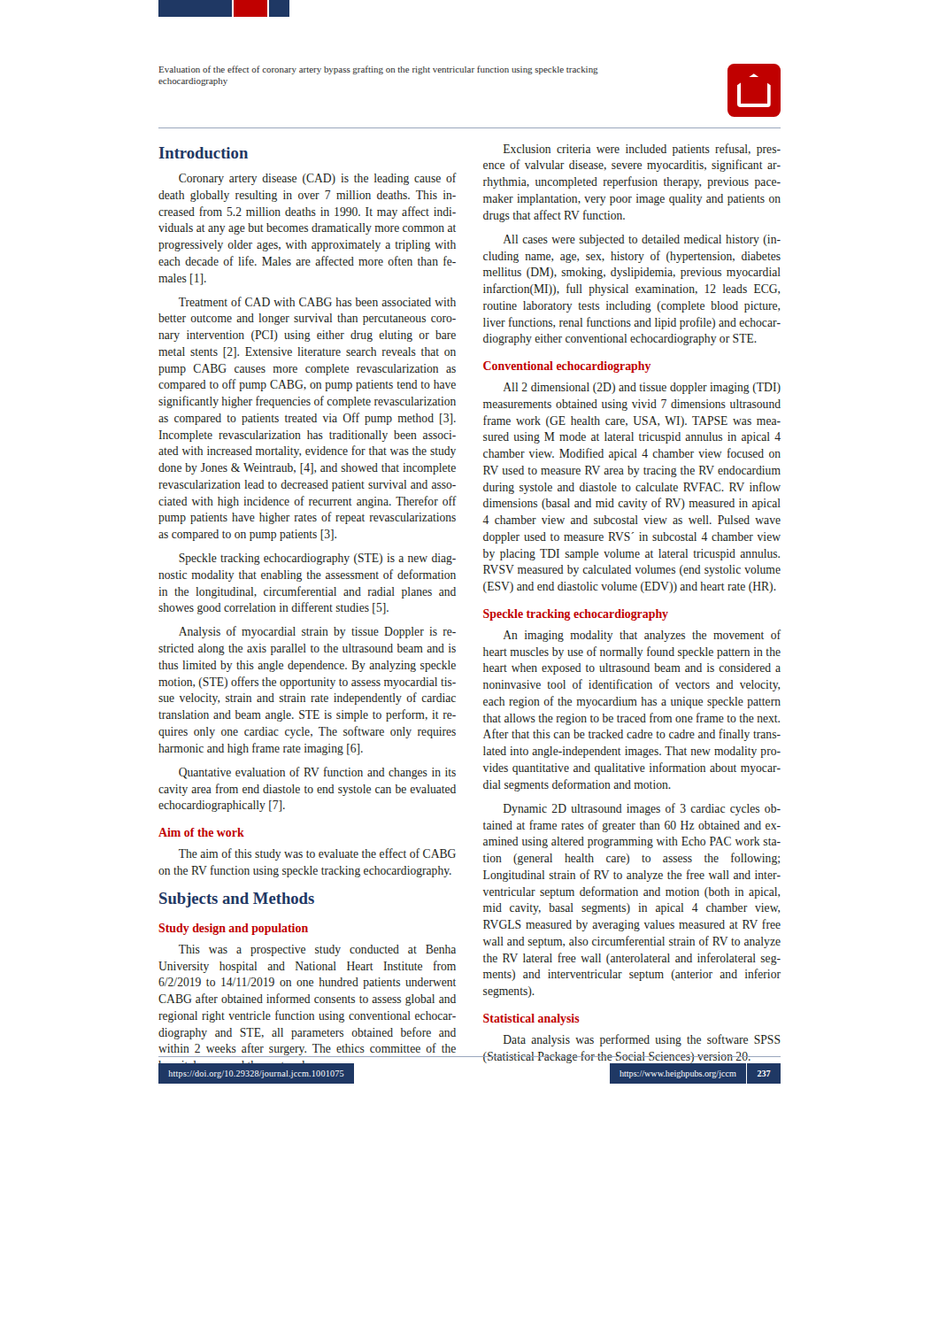Evaluation of the effect of coronary artery bypass grafting on the right ventricular function using speckle tracking echocardiography
Introduction
Coronary artery disease (CAD) is the leading cause of death globally resulting in over 7 million deaths. This increased from 5.2 million deaths in 1990. It may affect individuals at any age but becomes dramatically more common at progressively older ages, with approximately a tripling with each decade of life. Males are affected more often than females [1].
Treatment of CAD with CABG has been associated with better outcome and longer survival than percutaneous coronary intervention (PCI) using either drug eluting or bare metal stents [2]. Extensive literature search reveals that on pump CABG causes more complete revascularization as compared to off pump CABG, on pump patients tend to have significantly higher frequencies of complete revascularization as compared to patients treated via Off pump method [3]. Incomplete revascularization has traditionally been associated with increased mortality, evidence for that was the study done by Jones & Weintraub, [4], and showed that incomplete revascularization lead to decreased patient survival and associated with high incidence of recurrent angina. Therefor off pump patients have higher rates of repeat revascularizations as compared to on pump patients [3].
Speckle tracking echocardiography (STE) is a new diagnostic modality that enabling the assessment of deformation in the longitudinal, circumferential and radial planes and showes good correlation in different studies [5].
Analysis of myocardial strain by tissue Doppler is restricted along the axis parallel to the ultrasound beam and is thus limited by this angle dependence. By analyzing speckle motion, (STE) offers the opportunity to assess myocardial tissue velocity, strain and strain rate independently of cardiac translation and beam angle. STE is simple to perform, it requires only one cardiac cycle, The software only requires harmonic and high frame rate imaging [6].
Quantative evaluation of RV function and changes in its cavity area from end diastole to end systole can be evaluated echocardiographically [7].
Aim of the work
The aim of this study was to evaluate the effect of CABG on the RV function using speckle tracking echocardiography.
Subjects and Methods
Study design and population
This was a prospective study conducted at Benha University hospital and National Heart Institute from 6/2/2019 to 14/11/2019 on one hundred patients underwent CABG after obtained informed consents to assess global and regional right ventricle function using conventional echocardiography and STE, all parameters obtained before and within 2 weeks after surgery. The ethics committee of the hospital approved the protocol.
Exclusion criteria were included patients refusal, presence of valvular disease, severe myocarditis, significant arrhythmia, uncompleted reperfusion therapy, previous pacemaker implantation, very poor image quality and patients on drugs that affect RV function.
All cases were subjected to detailed medical history (including name, age, sex, history of (hypertension, diabetes mellitus (DM), smoking, dyslipidemia, previous myocardial infarction(MI)), full physical examination, 12 leads ECG, routine laboratory tests including (complete blood picture, liver functions, renal functions and lipid profile) and echocardiography either conventional echocardiography or STE.
Conventional echocardiography
All 2 dimensional (2D) and tissue doppler imaging (TDI) measurements obtained using vivid 7 dimensions ultrasound frame work (GE health care, USA, WI). TAPSE was measured using M mode at lateral tricuspid annulus in apical 4 chamber view. Modified apical 4 chamber view focused on RV used to measure RV area by tracing the RV endocardium during systole and diastole to calculate RVFAC. RV inflow dimensions (basal and mid cavity of RV) measured in apical 4 chamber view and subcostal view as well. Pulsed wave doppler used to measure RVS´ in subcostal 4 chamber view by placing TDI sample volume at lateral tricuspid annulus. RVSV measured by calculated volumes (end systolic volume (ESV) and end diastolic volume (EDV)) and heart rate (HR).
Speckle tracking echocardiography
An imaging modality that analyzes the movement of heart muscles by use of normally found speckle pattern in the heart when exposed to ultrasound beam and is considered a noninvasive tool of identification of vectors and velocity, each region of the myocardium has a unique speckle pattern that allows the region to be traced from one frame to the next. After that this can be tracked cadre to cadre and finally translated into angle-independent images. That new modality provides quantitative and qualitative information about myocardial segments deformation and motion.
Dynamic 2D ultrasound images of 3 cardiac cycles obtained at frame rates of greater than 60 Hz obtained and examined using altered programming with Echo PAC work station (general health care) to assess the following; Longitudinal strain of RV to analyze the free wall and interventricular septum deformation and motion (both in apical, mid cavity, basal segments) in apical 4 chamber view, RVGLS measured by averaging values measured at RV free wall and septum, also circumferential strain of RV to analyze the RV lateral free wall (anterolateral and inferolateral segments) and interventricular septum (anterior and inferior segments).
Statistical analysis
Data analysis was performed using the software SPSS (Statistical Package for the Social Sciences) version 20.
https://doi.org/10.29328/journal.jccm.1001075
https://www.heighpubs.org/jccm
237